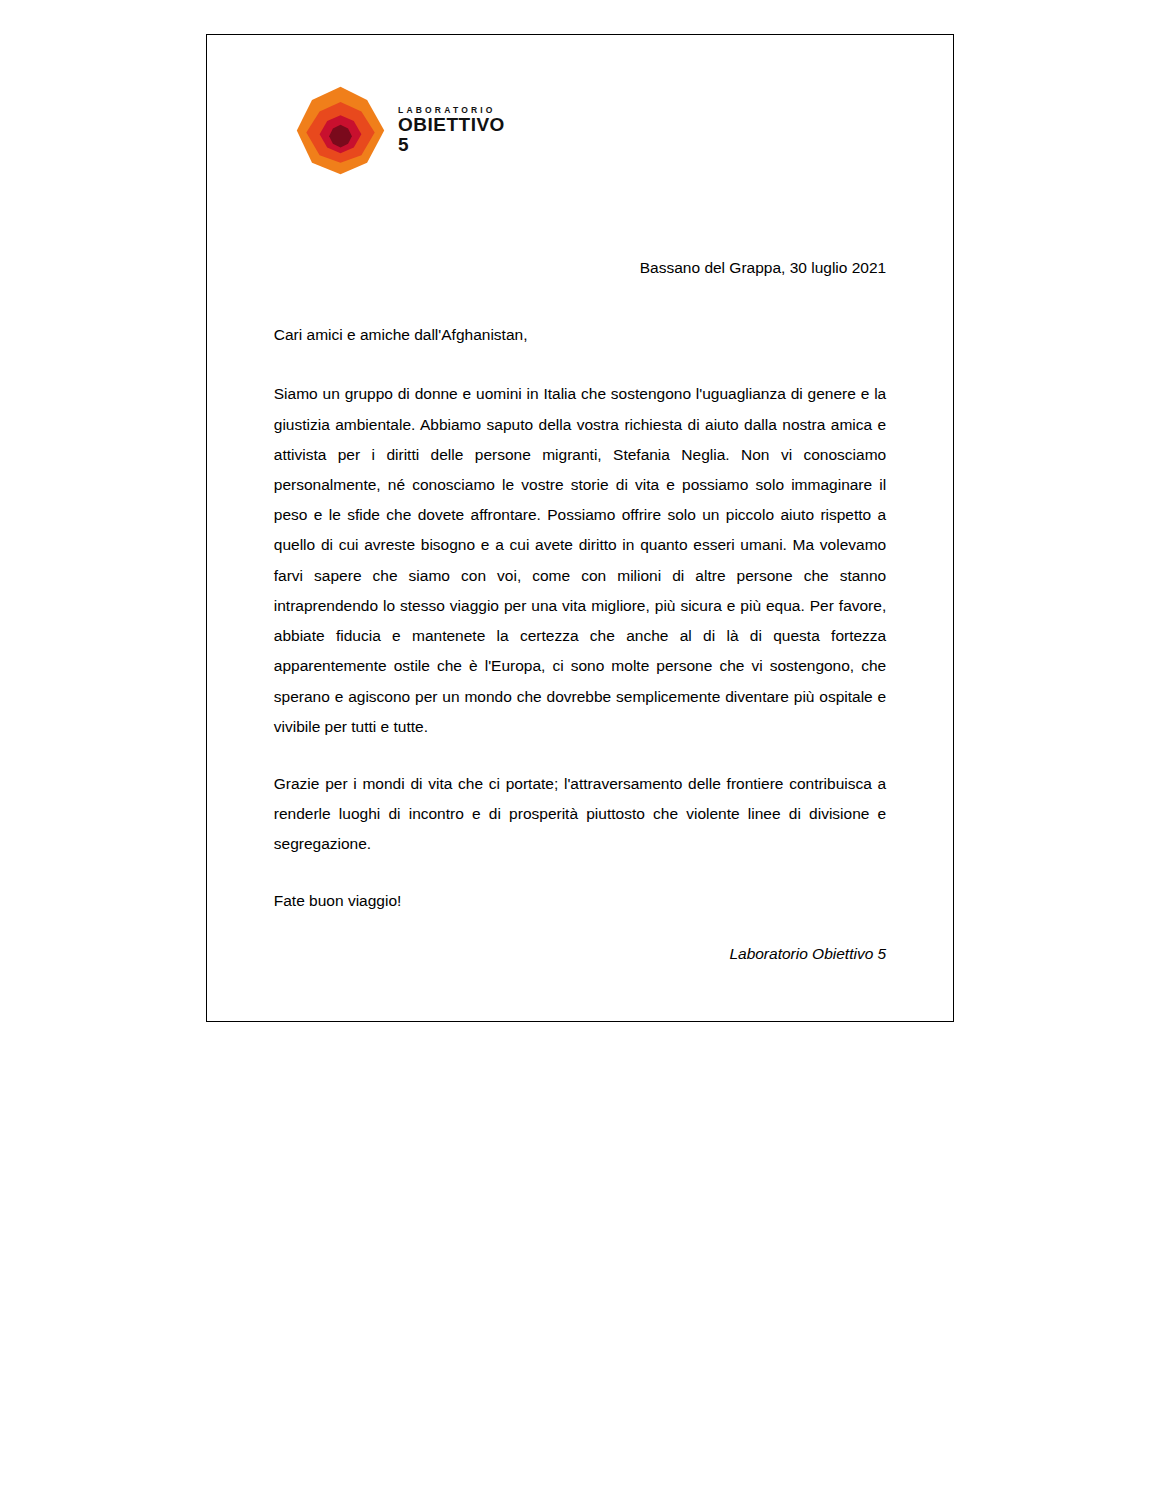LABORATORIO OBIETTIVO 5
Bassano del Grappa, 30 luglio 2021
Cari amici e amiche dall'Afghanistan,
Siamo un gruppo di donne e uomini in Italia che sostengono l'uguaglianza di genere e la giustizia ambientale. Abbiamo saputo della vostra richiesta di aiuto dalla nostra amica e attivista per i diritti delle persone migranti, Stefania Neglia. Non vi conosciamo personalmente, né conosciamo le vostre storie di vita e possiamo solo immaginare il peso e le sfide che dovete affrontare. Possiamo offrire solo un piccolo aiuto rispetto a quello di cui avreste bisogno e a cui avete diritto in quanto esseri umani. Ma volevamo farvi sapere che siamo con voi, come con milioni di altre persone che stanno intraprendendo lo stesso viaggio per una vita migliore, più sicura e più equa. Per favore, abbiate fiducia e mantenete la certezza che anche al di là di questa fortezza apparentemente ostile che è l'Europa, ci sono molte persone che vi sostengono, che sperano e agiscono per un mondo che dovrebbe semplicemente diventare più ospitale e vivibile per tutti e tutte.
Grazie per i mondi di vita che ci portate; l'attraversamento delle frontiere contribuisca a renderle luoghi di incontro e di prosperità piuttosto che violente linee di divisione e segregazione.
Fate buon viaggio!
Laboratorio Obiettivo 5